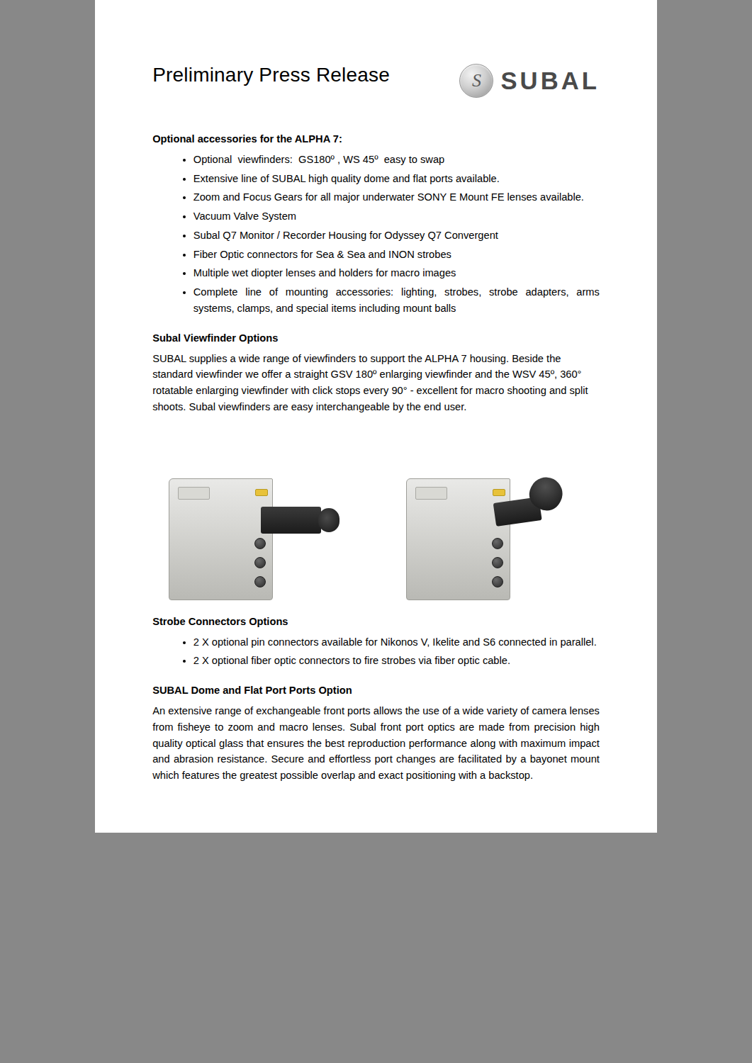Preliminary Press Release
SUBAL
Optional accessories for the ALPHA 7:
Optional viewfinders: GS180º , WS 45º easy to swap
Extensive line of SUBAL high quality dome and flat ports available.
Zoom and Focus Gears for all major underwater SONY E Mount FE lenses available.
Vacuum Valve System
Subal Q7 Monitor / Recorder Housing for Odyssey Q7 Convergent
Fiber Optic connectors for Sea & Sea and INON strobes
Multiple wet diopter lenses and holders for macro images
Complete line of mounting accessories: lighting, strobes, strobe adapters, arms systems, clamps, and special items including mount balls
Subal Viewfinder Options
SUBAL supplies a wide range of viewfinders to support the ALPHA 7 housing. Beside the standard viewfinder we offer a straight GSV 180º enlarging viewfinder and the WSV 45º, 360° rotatable enlarging viewfinder with click stops every 90° - excellent for macro shooting and split shoots. Subal viewfinders are easy interchangeable by the end user.
Strobe Connectors Options
2 X optional pin connectors available for Nikonos V, Ikelite and S6 connected in parallel.
2 X optional fiber optic connectors to fire strobes via fiber optic cable.
SUBAL Dome and Flat Port Ports Option
An extensive range of exchangeable front ports allows the use of a wide variety of camera lenses from fisheye to zoom and macro lenses. Subal front port optics are made from precision high quality optical glass that ensures the best reproduction performance along with maximum impact and abrasion resistance. Secure and effortless port changes are facilitated by a bayonet mount which features the greatest possible overlap and exact positioning with a backstop.